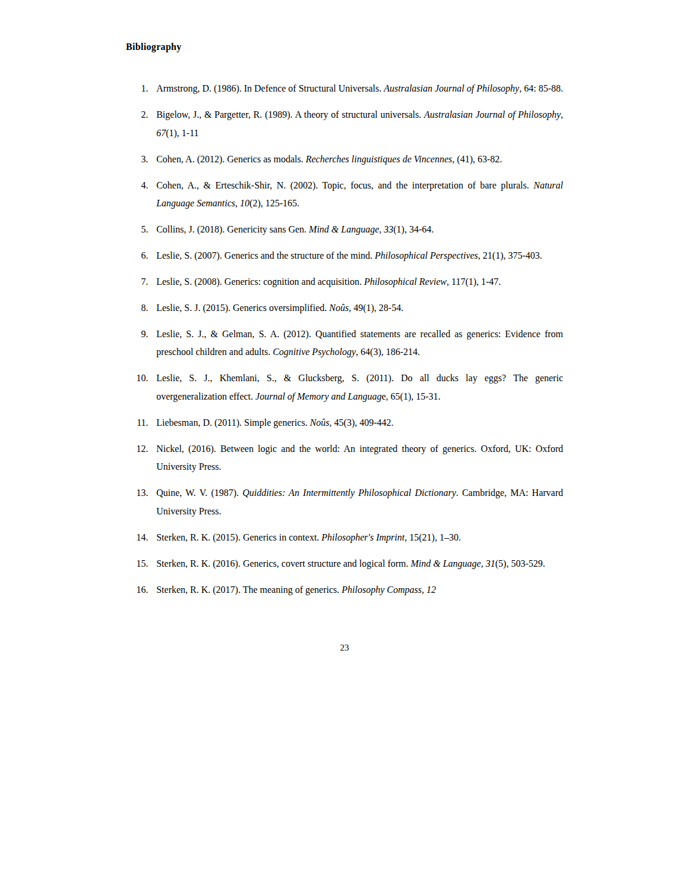Bibliography
Armstrong, D. (1986). In Defence of Structural Universals. Australasian Journal of Philosophy, 64: 85-88.
Bigelow, J., & Pargetter, R. (1989). A theory of structural universals. Australasian Journal of Philosophy, 67(1), 1-11
Cohen, A. (2012). Generics as modals. Recherches linguistiques de Vincennes, (41), 63-82.
Cohen, A., & Erteschik-Shir, N. (2002). Topic, focus, and the interpretation of bare plurals. Natural Language Semantics, 10(2), 125-165.
Collins, J. (2018). Genericity sans Gen. Mind & Language, 33(1), 34-64.
Leslie, S. (2007). Generics and the structure of the mind. Philosophical Perspectives, 21(1), 375-403.
Leslie, S. (2008). Generics: cognition and acquisition. Philosophical Review, 117(1), 1-47.
Leslie, S. J. (2015). Generics oversimplified. Noûs, 49(1), 28-54.
Leslie, S. J., & Gelman, S. A. (2012). Quantified statements are recalled as generics: Evidence from preschool children and adults. Cognitive Psychology, 64(3), 186-214.
Leslie, S. J., Khemlani, S., & Glucksberg, S. (2011). Do all ducks lay eggs? The generic overgeneralization effect. Journal of Memory and Language, 65(1), 15-31.
Liebesman, D. (2011). Simple generics. Noûs, 45(3), 409-442.
Nickel, (2016). Between logic and the world: An integrated theory of generics. Oxford, UK: Oxford University Press.
Quine, W. V. (1987). Quiddities: An Intermittently Philosophical Dictionary. Cambridge, MA: Harvard University Press.
Sterken, R. K. (2015). Generics in context. Philosopher's Imprint, 15(21), 1–30.
Sterken, R. K. (2016). Generics, covert structure and logical form. Mind & Language, 31(5), 503-529.
Sterken, R. K. (2017). The meaning of generics. Philosophy Compass, 12
23